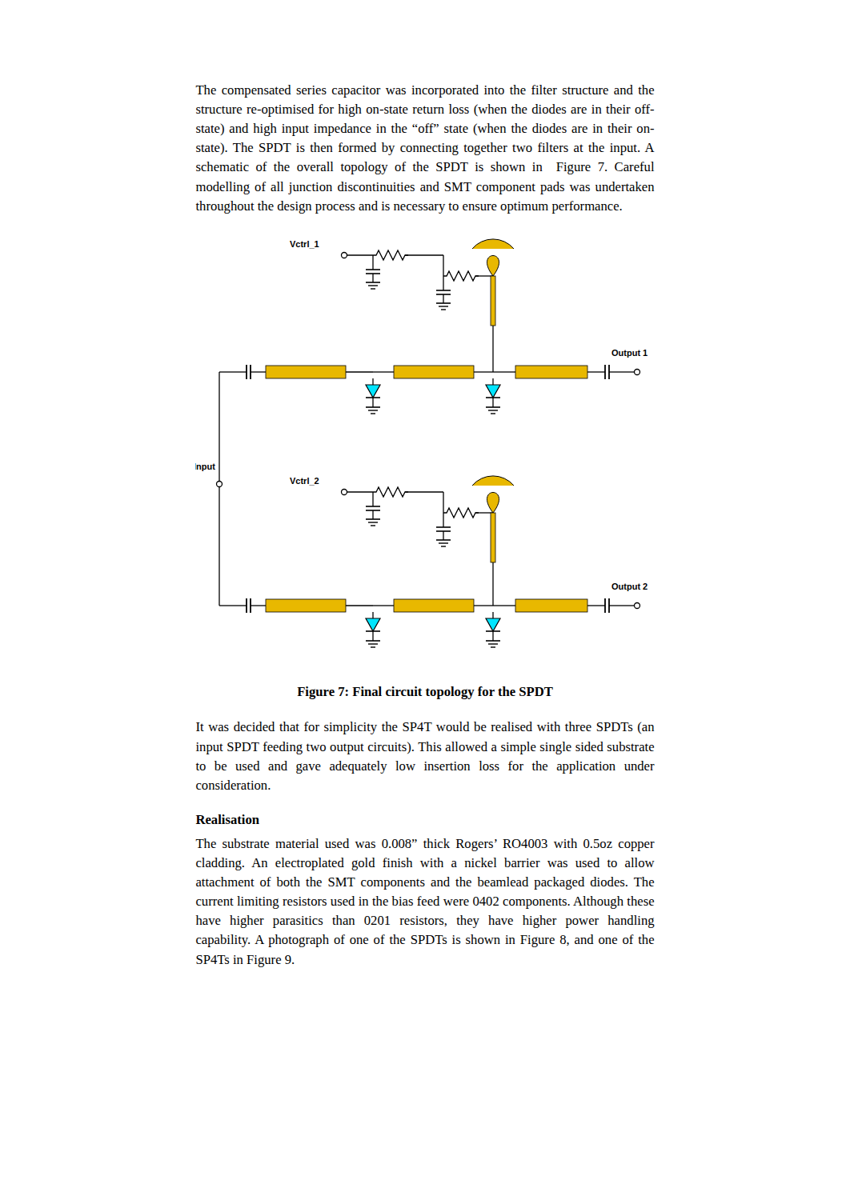The compensated series capacitor was incorporated into the filter structure and the structure re-optimised for high on-state return loss (when the diodes are in their off-state) and high input impedance in the “off” state (when the diodes are in their on-state). The SPDT is then formed by connecting together two filters at the input. A schematic of the overall topology of the SPDT is shown in Figure 7. Careful modelling of all junction discontinuities and SMT component pads was undertaken throughout the design process and is necessary to ensure optimum performance.
Vctrl_1 Output 1 Input Vctrl_2 Output 2
Figure 7: Final circuit topology for the SPDT
It was decided that for simplicity the SP4T would be realised with three SPDTs (an input SPDT feeding two output circuits). This allowed a simple single sided substrate to be used and gave adequately low insertion loss for the application under consideration.
Realisation
The substrate material used was 0.008” thick Rogers’ RO4003 with 0.5oz copper cladding. An electroplated gold finish with a nickel barrier was used to allow attachment of both the SMT components and the beamlead packaged diodes. The current limiting resistors used in the bias feed were 0402 components. Although these have higher parasitics than 0201 resistors, they have higher power handling capability. A photograph of one of the SPDTs is shown in Figure 8, and one of the SP4Ts in Figure 9.